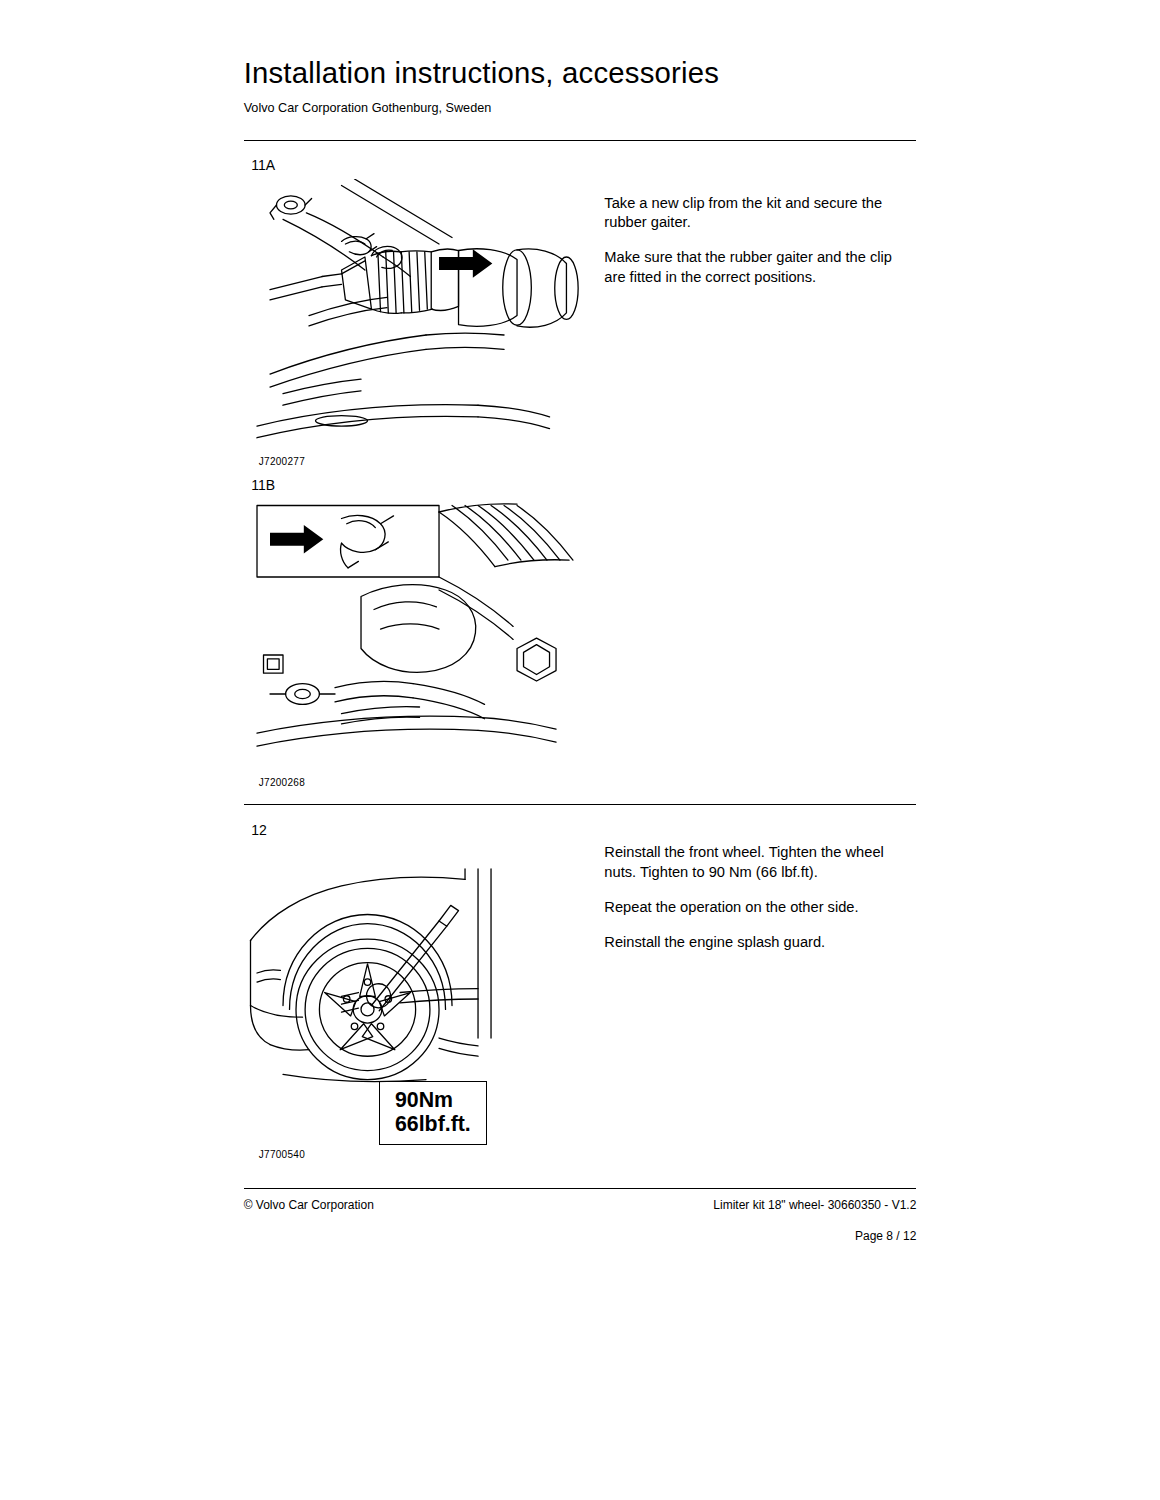Installation instructions, accessories
Volvo Car Corporation Gothenburg, Sweden
11A
J7200277
11B
J7200268
Take a new clip from the kit and secure the rubber gaiter.
Make sure that the rubber gaiter and the clip are fitted in the correct positions.
12
90Nm
66lbf.ft.
J7700540
Reinstall the front wheel. Tighten the wheel nuts. Tighten to 90 Nm (66 lbf.ft).
Repeat the operation on the other side.
Reinstall the engine splash guard.
© Volvo Car Corporation Limiter kit 18" wheel- 30660350 - V1.2
Page 8 / 12